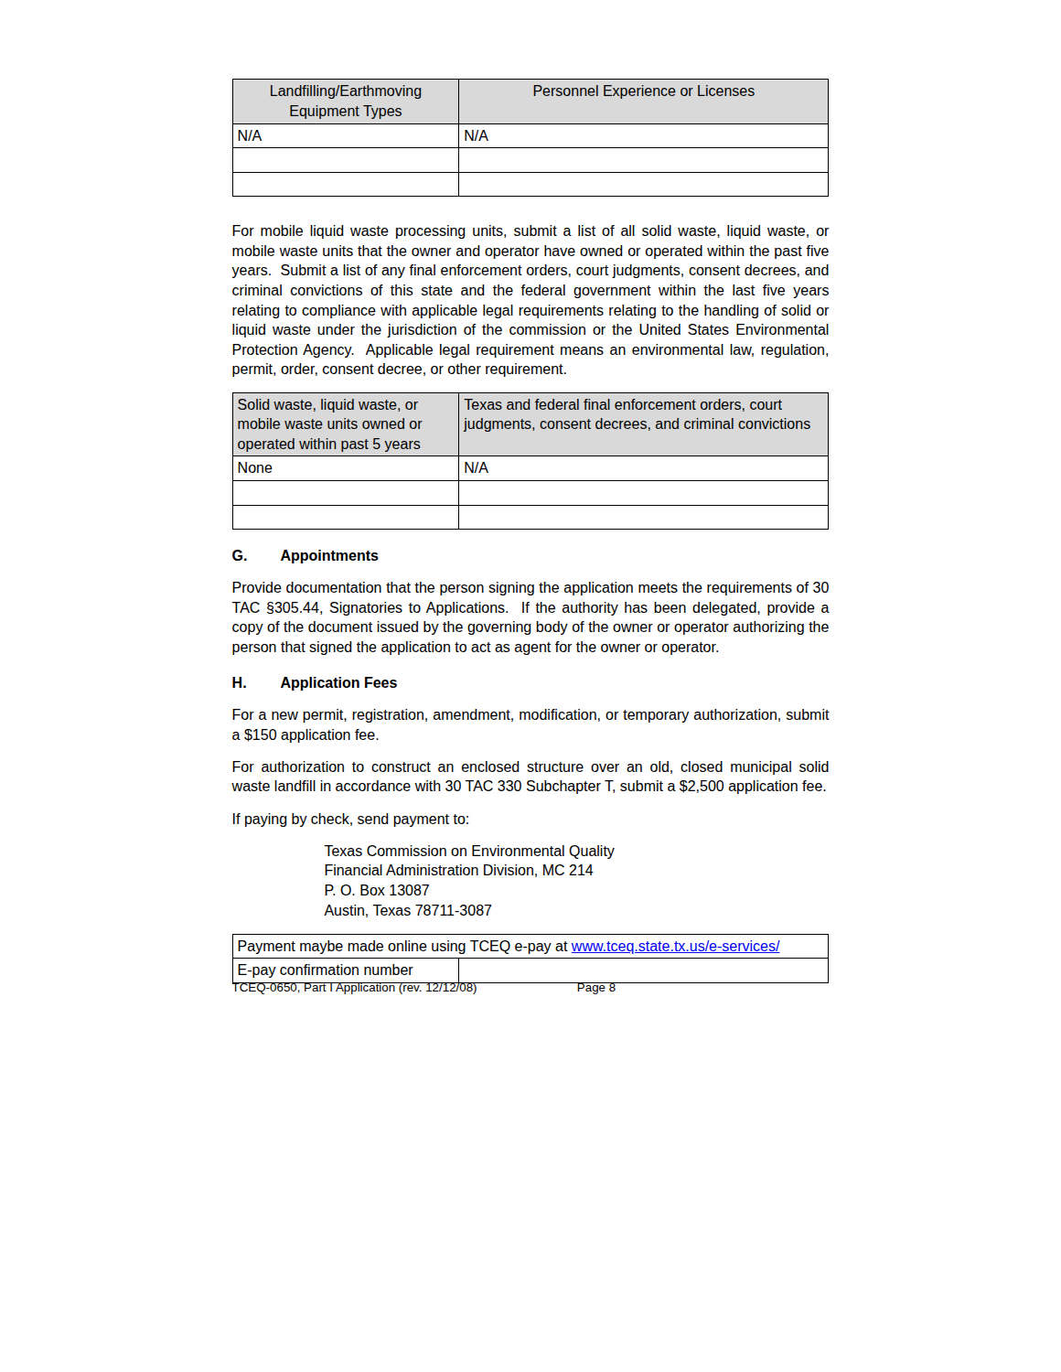| Landfilling/Earthmoving Equipment Types | Personnel Experience or Licenses |
| --- | --- |
| N/A | N/A |
For mobile liquid waste processing units, submit a list of all solid waste, liquid waste, or mobile waste units that the owner and operator have owned or operated within the past five years. Submit a list of any final enforcement orders, court judgments, consent decrees, and criminal convictions of this state and the federal government within the last five years relating to compliance with applicable legal requirements relating to the handling of solid or liquid waste under the jurisdiction of the commission or the United States Environmental Protection Agency. Applicable legal requirement means an environmental law, regulation, permit, order, consent decree, or other requirement.
| Solid waste, liquid waste, or mobile waste units owned or operated within past 5 years | Texas and federal final enforcement orders, court judgments, consent decrees, and criminal convictions |
| --- | --- |
| None | N/A |
G. Appointments
Provide documentation that the person signing the application meets the requirements of 30 TAC §305.44, Signatories to Applications. If the authority has been delegated, provide a copy of the document issued by the governing body of the owner or operator authorizing the person that signed the application to act as agent for the owner or operator.
H. Application Fees
For a new permit, registration, amendment, modification, or temporary authorization, submit a $150 application fee.
For authorization to construct an enclosed structure over an old, closed municipal solid waste landfill in accordance with 30 TAC 330 Subchapter T, submit a $2,500 application fee.
If paying by check, send payment to:
Texas Commission on Environmental Quality
Financial Administration Division, MC 214
P. O. Box 13087
Austin, Texas 78711-3087
| Payment maybe made online using TCEQ e-pay at www.tceq.state.tx.us/e-services/ |
| E-pay confirmation number | |
TCEQ-0650, Part I Application (rev. 12/12/08) Page 8